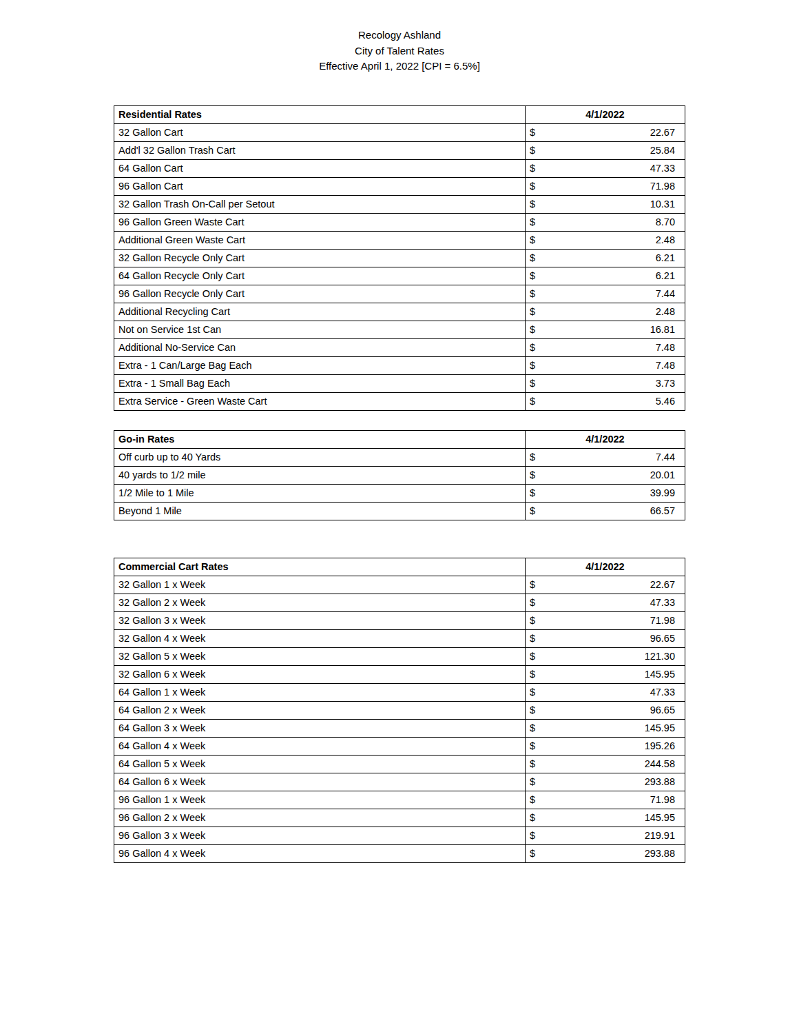Recology Ashland
City of Talent Rates
Effective April 1, 2022 [CPI = 6.5%]
| Residential Rates | 4/1/2022 |
| 32 Gallon Cart | $ | 22.67 |
| Add'l 32 Gallon Trash Cart | $ | 25.84 |
| 64 Gallon Cart | $ | 47.33 |
| 96 Gallon Cart | $ | 71.98 |
| 32 Gallon Trash On-Call per Setout | $ | 10.31 |
| 96 Gallon Green Waste Cart | $ | 8.70 |
| Additional Green Waste Cart | $ | 2.48 |
| 32 Gallon Recycle Only Cart | $ | 6.21 |
| 64 Gallon Recycle Only Cart | $ | 6.21 |
| 96 Gallon Recycle Only Cart | $ | 7.44 |
| Additional Recycling Cart | $ | 2.48 |
| Not on Service 1st Can | $ | 16.81 |
| Additional No-Service Can | $ | 7.48 |
| Extra - 1 Can/Large Bag Each | $ | 7.48 |
| Extra - 1 Small Bag Each | $ | 3.73 |
| Extra Service - Green Waste Cart | $ | 5.46 |
| Go-in Rates | 4/1/2022 |
| Off curb up to 40 Yards | $ | 7.44 |
| 40 yards to 1/2 mile | $ | 20.01 |
| 1/2 Mile to 1 Mile | $ | 39.99 |
| Beyond 1 Mile | $ | 66.57 |
| Commercial Cart Rates | 4/1/2022 |
| 32 Gallon 1 x Week | $ | 22.67 |
| 32 Gallon 2 x Week | $ | 47.33 |
| 32 Gallon 3 x Week | $ | 71.98 |
| 32 Gallon 4 x Week | $ | 96.65 |
| 32 Gallon 5 x Week | $ | 121.30 |
| 32 Gallon 6 x Week | $ | 145.95 |
| 64 Gallon 1 x Week | $ | 47.33 |
| 64 Gallon 2 x Week | $ | 96.65 |
| 64 Gallon 3 x Week | $ | 145.95 |
| 64 Gallon 4 x Week | $ | 195.26 |
| 64 Gallon 5 x Week | $ | 244.58 |
| 64 Gallon 6 x Week | $ | 293.88 |
| 96 Gallon 1 x Week | $ | 71.98 |
| 96 Gallon 2 x Week | $ | 145.95 |
| 96 Gallon 3 x Week | $ | 219.91 |
| 96 Gallon 4 x Week | $ | 293.88 |